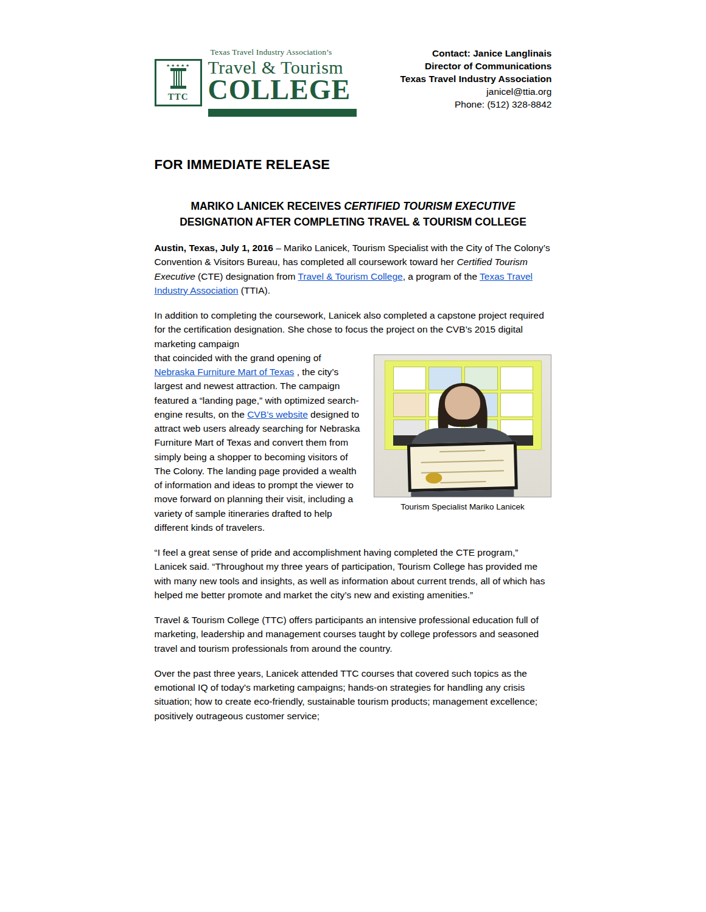Texas Travel Industry Association’s
★★★★★
TTC
Travel & Tourism
COLLEGE
Contact: Janice Langlinais
Director of Communications
Texas Travel Industry Association
janicel@ttia.org
Phone: (512) 328-8842
FOR IMMEDIATE RELEASE
MARIKO LANICEK RECEIVES CERTIFIED TOURISM EXECUTIVE
DESIGNATION AFTER COMPLETING TRAVEL & TOURISM COLLEGE
Austin, Texas, July 1, 2016 – Mariko Lanicek, Tourism Specialist with the City of The Colony’s Convention & Visitors Bureau, has completed all coursework toward her Certified Tourism Executive (CTE) designation from Travel & Tourism College, a program of the Texas Travel Industry Association (TTIA).
In addition to completing the coursework, Lanicek also completed a capstone project required for the certification designation. She chose to focus the project on the CVB’s 2015 digital marketing campaign
Tourism Specialist Mariko Lanicek
that coincided with the grand opening of Nebraska Furniture Mart of Texas , the city’s largest and newest attraction. The campaign featured a “landing page,” with optimized search-engine results, on the CVB’s website designed to attract web users already searching for Nebraska Furniture Mart of Texas and convert them from simply being a shopper to becoming visitors of The Colony. The landing page provided a wealth of information and ideas to prompt the viewer to move forward on planning their visit, including a variety of sample itineraries drafted to help different kinds of travelers.
“I feel a great sense of pride and accomplishment having completed the CTE program,” Lanicek said. “Throughout my three years of participation, Tourism College has provided me with many new tools and insights, as well as information about current trends, all of which has helped me better promote and market the city’s new and existing amenities.”
Travel & Tourism College (TTC) offers participants an intensive professional education full of marketing, leadership and management courses taught by college professors and seasoned travel and tourism professionals from around the country.
Over the past three years, Lanicek attended TTC courses that covered such topics as the emotional IQ of today's marketing campaigns; hands-on strategies for handling any crisis situation; how to create eco-friendly, sustainable tourism products; management excellence; positively outrageous customer service;